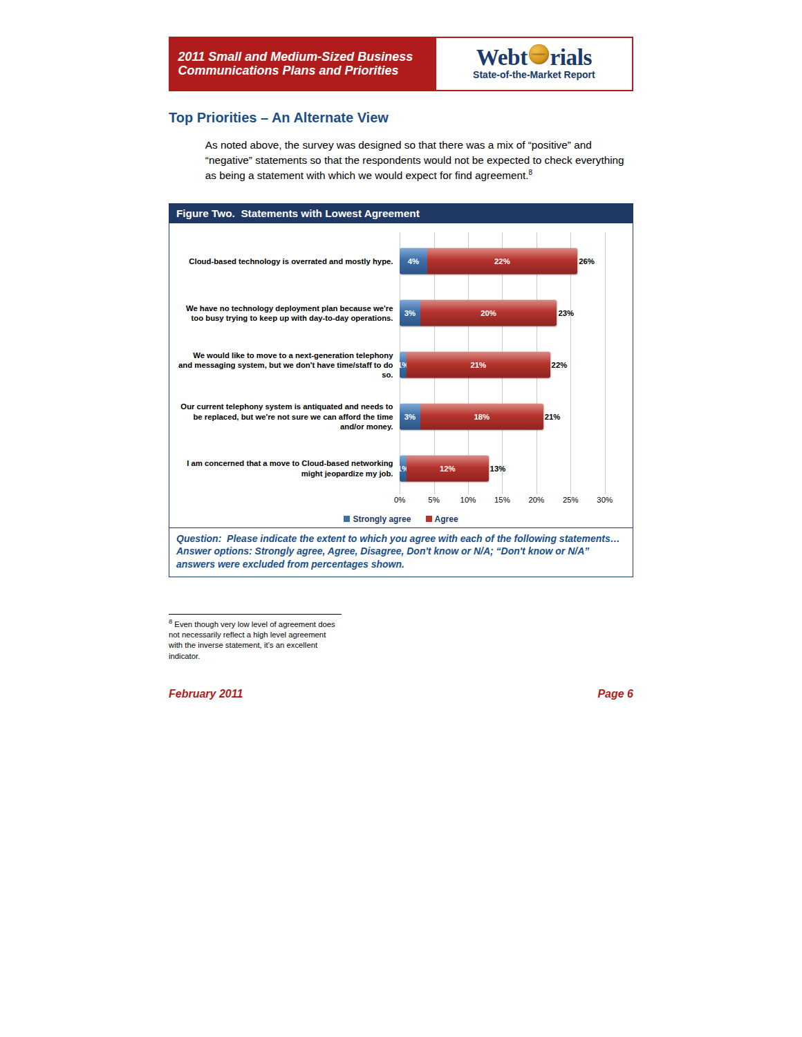2011 Small and Medium-Sized Business
Communications Plans and Priorities
Webt rials
State-of-the-Market Report
Top Priorities – An Alternate View
As noted above, the survey was designed so that there was a mix of “positive” and “negative” statements so that the respondents would not be expected to check everything as being a statement with which we would expect for find agreement.8
Figure Two. Statements with Lowest Agreement
Cloud-based technology is overrated and mostly hype.
4%
22%
26%
We have no technology deployment plan because we're too busy trying to keep up with day-to-day operations.
3%
20%
23%
We would like to move to a next-generation telephony and messaging system, but we don't have time/staff to do so.
1%
21%
22%
Our current telephony system is antiquated and needs to be replaced, but we're not sure we can afford the time and/or money.
3%
18%
21%
I am concerned that a move to Cloud-based networking might jeopardize my job.
1%
12%
13%
0% 5% 10% 15% 20% 25% 30%
Strongly agree Agree
Question: Please indicate the extent to which you agree with each of the following statements…
Answer options: Strongly agree, Agree, Disagree, Don't know or N/A; “Don't know or N/A” answers were excluded from percentages shown.
8 Even though very low level of agreement does not necessarily reflect a high level agreement with the inverse statement, it’s an excellent indicator.
February 2011 Page 6